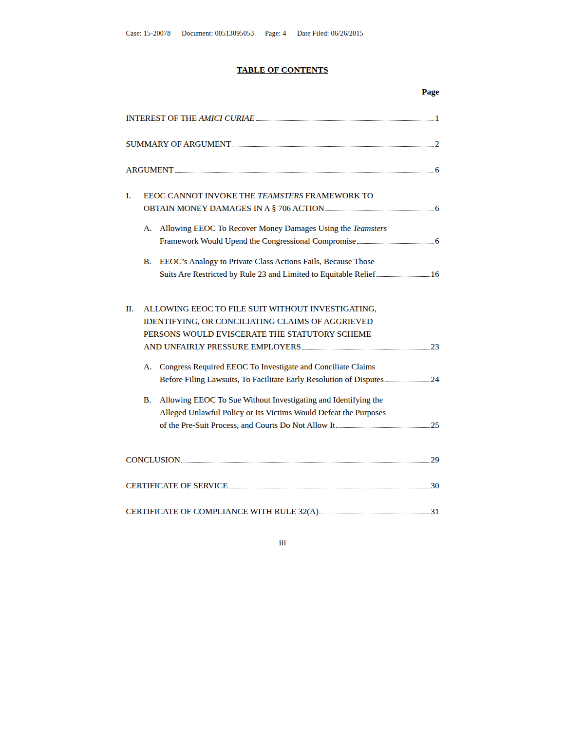Case: 15-20078 Document: 00513095053 Page: 4 Date Filed: 06/26/2015
TABLE OF CONTENTS
Page
INTEREST OF THE AMICI CURIAE 1
SUMMARY OF ARGUMENT 2
ARGUMENT 6
I.
EEOC CANNOT INVOKE THE TEAMSTERS FRAMEWORK TO
OBTAIN MONEY DAMAGES IN A § 706 ACTION 6
A.
Allowing EEOC To Recover Money Damages Using the Teamsters
Framework Would Upend the Congressional Compromise 6
B.
EEOC’s Analogy to Private Class Actions Fails, Because Those
Suits Are Restricted by Rule 23 and Limited to Equitable Relief 16
II.
ALLOWING EEOC TO FILE SUIT WITHOUT INVESTIGATING, IDENTIFYING, OR CONCILIATING CLAIMS OF AGGRIEVED PERSONS WOULD EVISCERATE THE STATUTORY SCHEME
AND UNFAIRLY PRESSURE EMPLOYERS 23
A.
Congress Required EEOC To Investigate and Conciliate Claims
Before Filing Lawsuits, To Facilitate Early Resolution of Disputes 24
B.
Allowing EEOC To Sue Without Investigating and Identifying the Alleged Unlawful Policy or Its Victims Would Defeat the Purposes
of the Pre-Suit Process, and Courts Do Not Allow It 25
CONCLUSION 29
CERTIFICATE OF SERVICE 30
CERTIFICATE OF COMPLIANCE WITH RULE 32(A) 31
iii